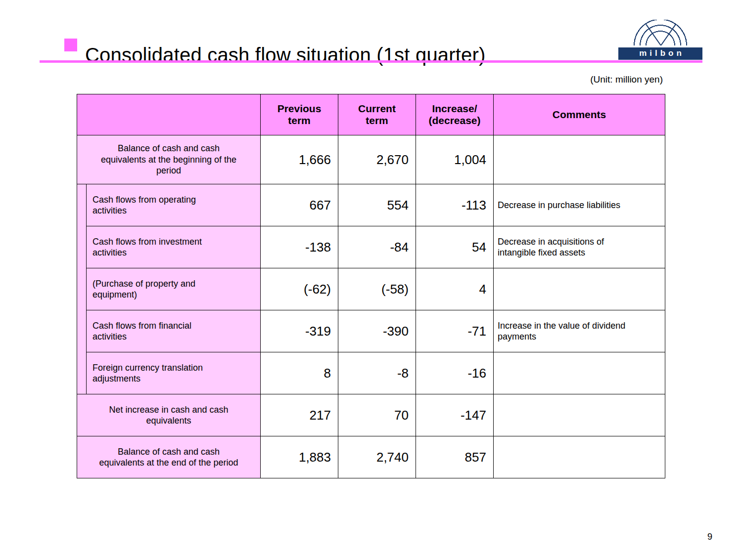Consolidated cash flow situation (1st quarter)
milbon
(Unit: million yen)
| | Previous term | Current term | Increase/ (decrease) | Comments |
| --- | --- | --- | --- | --- |
| Balance of cash and cash equivalents at the beginning of the period | 1,666 | 2,670 | 1,004 | |
| | Cash flows from operating activities | 667 | 554 | -113 | Decrease in purchase liabilities |
| Cash flows from investment activities | -138 | -84 | 54 | Decrease in acquisitions of intangible fixed assets |
| (Purchase of property and equipment) | (-62) | (-58) | 4 | |
| Cash flows from financial activities | -319 | -390 | -71 | Increase in the value of dividend payments |
| Foreign currency translation adjustments | 8 | -8 | -16 | |
| Net increase in cash and cash equivalents | 217 | 70 | -147 | |
| Balance of cash and cash equivalents at the end of the period | 1,883 | 2,740 | 857 | |
9